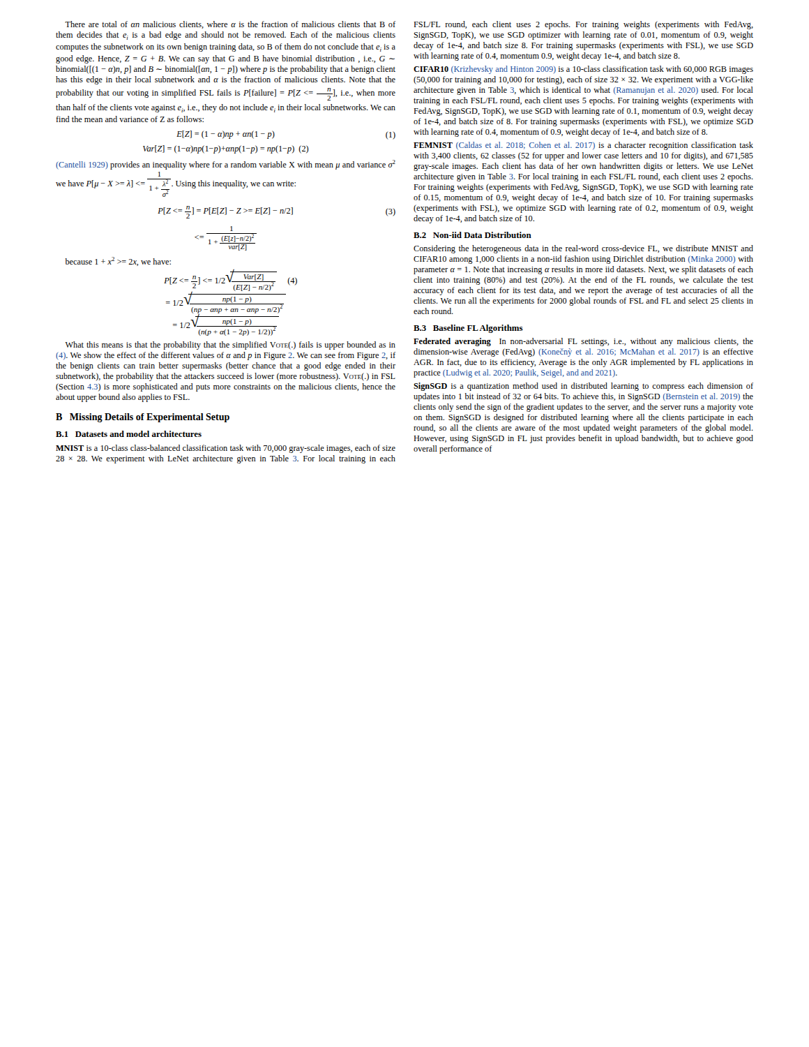There are total of αn malicious clients, where α is the fraction of malicious clients that B of them decides that ei is a bad edge and should not be removed. Each of the malicious clients computes the subnetwork on its own benign training data, so B of them do not conclude that ei is a good edge. Hence, Z = G + B. We can say that G and B have binomial distribution , i.e., G ∼ binomial([(1 − α)n, p] and B ∼ binomial([αn, 1 − p]) where p is the probability that a benign client has this edge in their local subnetwork and α is the fraction of malicious clients. Note that the probability that our voting in simplified FSL fails is P[failure] = P[Z <= n 2], i.e., when more than half of the clients vote against ei, i.e., they do not include ei in their local subnetworks. We can find the mean and variance of Z as follows:
E[Z] = (1 − α)np + αn(1 − p)(1)
Var[Z] = (1−α)np(1−p)+αnp(1−p) = np(1−p) (2)
(Cantelli 1929) provides an inequality where for a random variable X with mean μ and variance σ2 we have P[μ − X >= λ] <= 11 + λ2 σ2. Using this inequality, we can write:
P[Z <= n 2] = P[E[Z] − Z >= E[Z] − n/2](3)
<= 11 + (E[z]−n/2)2 var[Z]
because 1 + x2 >= 2x, we have:
P[Z <= n 2] <= 1/2Var[Z](E[Z] − n/2)2(4) = 1/2np(1 − p)(np − αnp + αn − αnp − n/2)2 = 1/2np(1 − p)(n(p + α(1 − 2p) − 1/2))2
What this means is that the probability that the simplified Vote(.) fails is upper bounded as in (4). We show the effect of the different values of α and p in Figure 2. We can see from Figure 2, if the benign clients can train better supermasks (better chance that a good edge ended in their subnetwork), the probability that the attackers succeed is lower (more robustness). Vote(.) in FSL (Section 4.3) is more sophisticated and puts more constraints on the malicious clients, hence the about upper bound also applies to FSL.
B Missing Details of Experimental Setup
B.1 Datasets and model architectures
MNIST is a 10-class class-balanced classification task with 70,000 gray-scale images, each of size 28 × 28. We experiment with LeNet architecture given in Table 3. For local training in each FSL/FL round, each client uses 2 epochs. For training weights (experiments with FedAvg, SignSGD, TopK), we use SGD optimizer with learning rate of 0.01, momentum of 0.9, weight decay of 1e-4, and batch size 8. For training supermasks (experiments with FSL), we use SGD with learning rate of 0.4, momentum 0.9, weight decay 1e-4, and batch size 8.
CIFAR10 (Krizhevsky and Hinton 2009) is a 10-class classification task with 60,000 RGB images (50,000 for training and 10,000 for testing), each of size 32 × 32. We experiment with a VGG-like architecture given in Table 3, which is identical to what (Ramanujan et al. 2020) used. For local training in each FSL/FL round, each client uses 5 epochs. For training weights (experiments with FedAvg, SignSGD, TopK), we use SGD with learning rate of 0.1, momentum of 0.9, weight decay of 1e-4, and batch size of 8. For training supermasks (experiments with FSL), we optimize SGD with learning rate of 0.4, momentum of 0.9, weight decay of 1e-4, and batch size of 8.
FEMNIST (Caldas et al. 2018; Cohen et al. 2017) is a character recognition classification task with 3,400 clients, 62 classes (52 for upper and lower case letters and 10 for digits), and 671,585 gray-scale images. Each client has data of her own handwritten digits or letters. We use LeNet architecture given in Table 3. For local training in each FSL/FL round, each client uses 2 epochs. For training weights (experiments with FedAvg, SignSGD, TopK), we use SGD with learning rate of 0.15, momentum of 0.9, weight decay of 1e-4, and batch size of 10. For training supermasks (experiments with FSL), we optimize SGD with learning rate of 0.2, momentum of 0.9, weight decay of 1e-4, and batch size of 10.
B.2 Non-iid Data Distribution
Considering the heterogeneous data in the real-word cross-device FL, we distribute MNIST and CIFAR10 among 1,000 clients in a non-iid fashion using Dirichlet distribution (Minka 2000) with parameter α = 1. Note that increasing α results in more iid datasets. Next, we split datasets of each client into training (80%) and test (20%). At the end of the FL rounds, we calculate the test accuracy of each client for its test data, and we report the average of test accuracies of all the clients. We run all the experiments for 2000 global rounds of FSL and FL and select 25 clients in each round.
B.3 Baseline FL Algorithms
Federated averaging In non-adversarial FL settings, i.e., without any malicious clients, the dimension-wise Average (FedAvg) (Konečnỳ et al. 2016; McMahan et al. 2017) is an effective AGR. In fact, due to its efficiency, Average is the only AGR implemented by FL applications in practice (Ludwig et al. 2020; Paulik, Seigel, and and 2021).
SignSGD is a quantization method used in distributed learning to compress each dimension of updates into 1 bit instead of 32 or 64 bits. To achieve this, in SignSGD (Bernstein et al. 2019) the clients only send the sign of the gradient updates to the server, and the server runs a majority vote on them. SignSGD is designed for distributed learning where all the clients participate in each round, so all the clients are aware of the most updated weight parameters of the global model. However, using SignSGD in FL just provides benefit in upload bandwidth, but to achieve good overall performance of